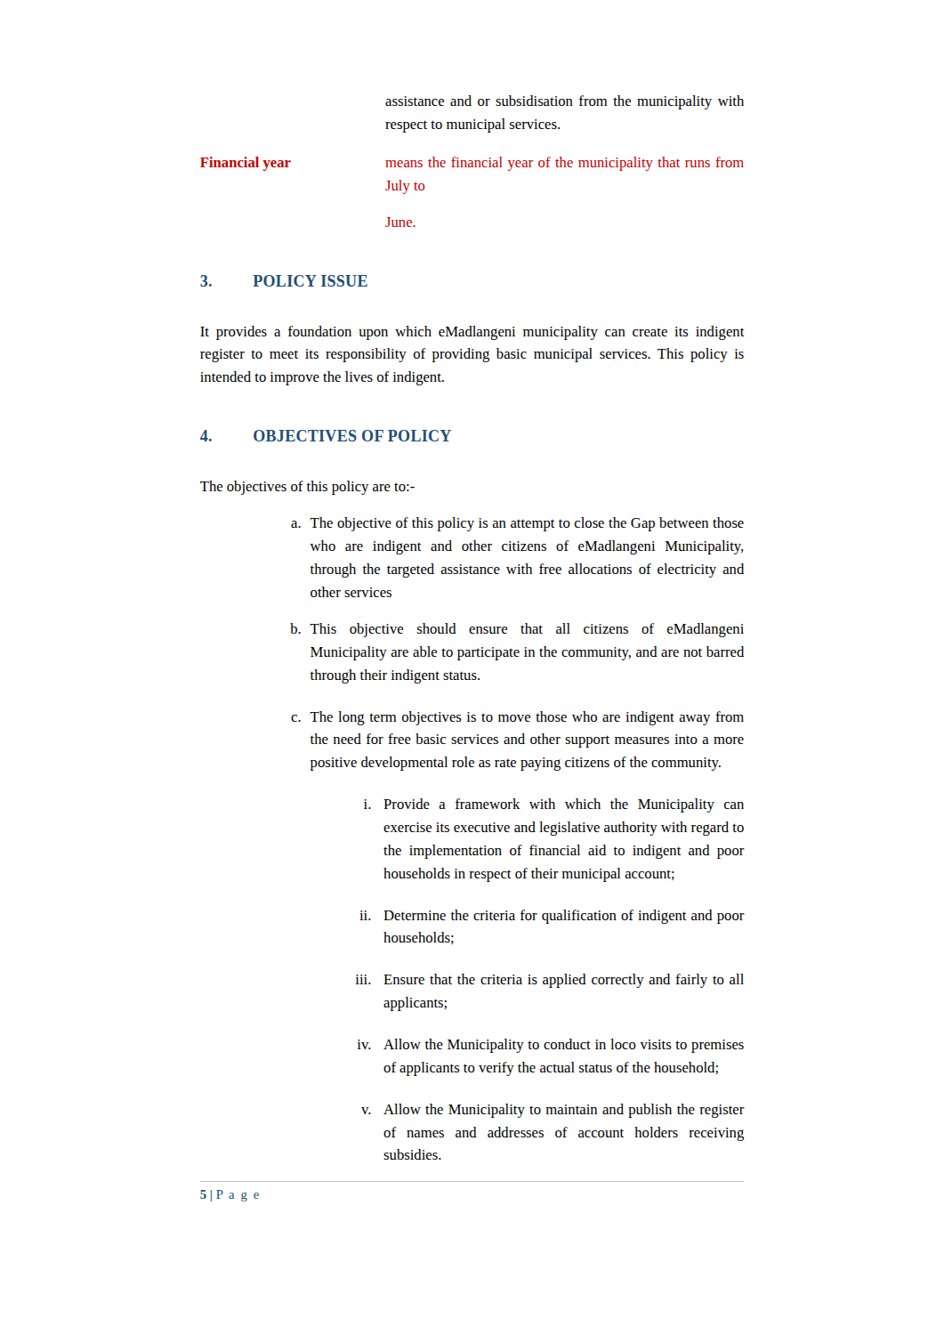| | assistance and or subsidisation from the municipality with respect to municipal services. |
| Financial year | means the financial year of the municipality that runs from July to |
| | June. |
3. POLICY ISSUE
It provides a foundation upon which eMadlangeni municipality can create its indigent register to meet its responsibility of providing basic municipal services. This policy is intended to improve the lives of indigent.
4. OBJECTIVES OF POLICY
The objectives of this policy are to:-
The objective of this policy is an attempt to close the Gap between those who are indigent and other citizens of eMadlangeni Municipality, through the targeted assistance with free allocations of electricity and other services
This objective should ensure that all citizens of eMadlangeni Municipality are able to participate in the community, and are not barred through their indigent status.
The long term objectives is to move those who are indigent away from the need for free basic services and other support measures into a more positive developmental role as rate paying citizens of the community.
Provide a framework with which the Municipality can exercise its executive and legislative authority with regard to the implementation of financial aid to indigent and poor households in respect of their municipal account;
Determine the criteria for qualification of indigent and poor households;
Ensure that the criteria is applied correctly and fairly to all applicants;
Allow the Municipality to conduct in loco visits to premises of applicants to verify the actual status of the household;
Allow the Municipality to maintain and publish the register of names and addresses of account holders receiving subsidies.
5 | P a g e